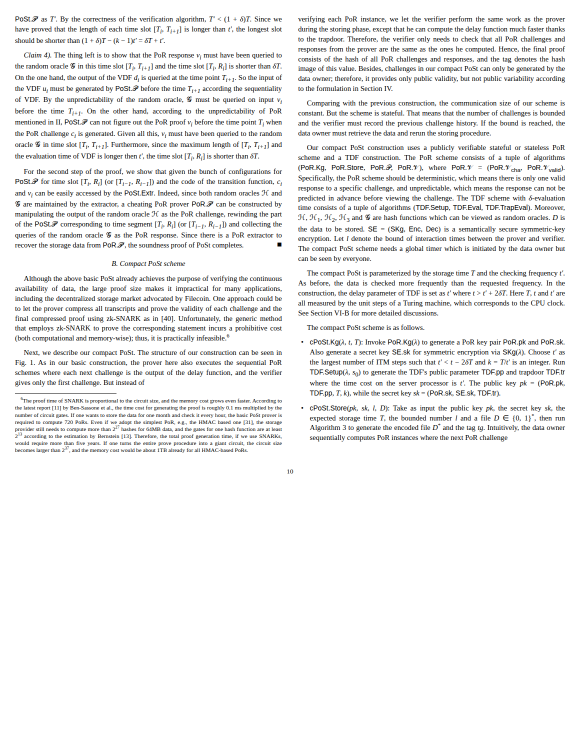PoSt.𝒫′ as T′. By the correctness of the verification algorithm, T′ < (1 + δ)T. Since we have proved that the length of each time slot [Ti, Ti+1] is longer than t′, the longest slot should be shorter than (1 + δ)T − (k − 1)t′ = δT + t′.
Claim 4). The thing left is to show that the PoR response vi must have been queried to the random oracle 𝒢 in this time slot [Ti, Ti+1] and the time slot [Ti, Ri] is shorter than δT. On the one hand, the output of the VDF di is queried at the time point Ti+1. So the input of the VDF ui must be generated by PoSt.𝒫′ before the time Ti+1 according the sequentiality of VDF. By the unpredictability of the random oracle, 𝒢 must be queried on input vi before the time Ti+1. On the other hand, according to the unpredictability of PoR mentioned in II, PoSt.𝒫′ can not figure out the PoR proof vi before the time point Ti when the PoR challenge ci is generated. Given all this, vi must have been queried to the random oracle 𝒢 in time slot [Ti, Ti+1]. Furthermore, since the maximum length of [Ti, Ti+1] and the evaluation time of VDF is longer then t′, the time slot [Ti, Ri] is shorter than δT.
For the second step of the proof, we show that given the bunch of configurations for PoSt.𝒫′ for time slot [Ti, Ri] (or [Ti−1, Ri−1]) and the code of the transition function, ci and vi can be easily accessed by the PoSt.Extr. Indeed, since both random oracles ℋ and 𝒢 are maintained by the extractor, a cheating PoR prover PoR.𝒫′ can be constructed by manipulating the output of the random oracle ℋ as the PoR challenge, rewinding the part of the PoSt.𝒫′ corresponding to time segment [Ti, Ri] (or [Ti−1, Ri−1]) and collecting the queries of the random oracle 𝒢 as the PoR response. Since there is a PoR extractor to recover the storage data from PoR.𝒫′, the soundness proof of PoSt completes. ■
B. Compact PoSt scheme
Although the above basic PoSt already achieves the purpose of verifying the continuous availability of data, the large proof size makes it impractical for many applications, including the decentralized storage market advocated by Filecoin. One approach could be to let the prover compress all transcripts and prove the validity of each challenge and the final compressed proof using zk-SNARK as in [40]. Unfortunately, the generic method that employs zk-SNARK to prove the corresponding statement incurs a prohibitive cost (both computational and memory-wise); thus, it is practically infeasible.6
Next, we describe our compact PoSt. The structure of our construction can be seen in Fig. 1. As in our basic construction, the prover here also executes the sequential PoR schemes where each next challenge is the output of the delay function, and the verifier gives only the first challenge. But instead of
6The proof time of SNARK is proportional to the circuit size, and the memory cost grows even faster. According to the latest report [11] by Ben-Sassone et al., the time cost for generating the proof is roughly 0.1 ms multiplied by the number of circuit gates. If one wants to store the data for one month and check it every hour, the basic PoSt prover is required to compute 720 PoRs. Even if we adopt the simplest PoR, e.g., the HMAC based one [31], the storage provider still needs to compute more than 227 hashes for 64MB data, and the gates for one hash function are at least 213 according to the estimation by Bernstein [13]. Therefore, the total proof generation time, if we use SNARKs, would require more than five years. If one turns the entire prove procedure into a giant circuit, the circuit size becomes larger than 237, and the memory cost would be about 1TB already for all HMAC-based PoRs.
verifying each PoR instance, we let the verifier perform the same work as the prover during the storing phase, except that he can compute the delay function much faster thanks to the trapdoor. Therefore, the verifier only needs to check that all PoR challenges and responses from the prover are the same as the ones he computed. Hence, the final proof consists of the hash of all PoR challenges and responses, and the tag denotes the hash image of this value. Besides, challenges in our compact PoSt can only be generated by the data owner; therefore, it provides only public validity, but not public variability according to the formulation in Section IV.
Comparing with the previous construction, the communication size of our scheme is constant. But the scheme is stateful. That means that the number of challenges is bounded and the verifier must record the previous challenge history. If the bound is reached, the data owner must retrieve the data and rerun the storing procedure.
Our compact PoSt construction uses a publicly verifiable stateful or stateless PoR scheme and a TDF construction. The PoR scheme consists of a tuple of algorithms (PoR.Kg, PoR.Store, PoR.𝒫, PoR.𝒱), where PoR.𝒱 = (PoR.𝒱cha, PoR.𝒱valid). Specifically, the PoR scheme should be deterministic, which means there is only one valid response to a specific challenge, and unpredictable, which means the response can not be predicted in advance before viewing the challenge. The TDF scheme with δ-evaluation time consists of a tuple of algorithms (TDF.Setup, TDF.Eval, TDF.TrapEval). Moreover, ℋ, ℋ1, ℋ2, ℋ3 and 𝒢 are hash functions which can be viewed as random oracles. D is the data to be stored. SE = (SKg, Enc, Dec) is a semantically secure symmetric-key encryption. Let l denote the bound of interaction times between the prover and verifier. The compact PoSt scheme needs a global timer which is initiated by the data owner but can be seen by everyone.
The compact PoSt is parameterized by the storage time T and the checking frequency t′. As before, the data is checked more frequently than the requested frequency. In the construction, the delay parameter of TDF is set as t′ where t > t′ + 2δT. Here T, t and t′ are all measured by the unit steps of a Turing machine, which corresponds to the CPU clock. See Section VI-B for more detailed discussions.
The compact PoSt scheme is as follows.
cPoSt.Kg(λ, t, T): Invoke PoR.Kg(λ) to generate a PoR key pair PoR.pk and PoR.sk. Also generate a secret key SE.sk for symmetric encryption via SKg(λ). Choose t′ as the largest number of ITM steps such that t′ < t − 2δT and k = T/t′ is an integer. Run TDF.Setup(λ, s0) to generate the TDF's public parameter TDF.pp and trapdoor TDF.tr where the time cost on the server processor is t′. The public key pk = (PoR.pk, TDF.pp, T, k), while the secret key sk = (PoR.sk, SE.sk, TDF.tr).
cPoSt.Store(pk, sk, l, D): Take as input the public key pk, the secret key sk, the expected storage time T, the bounded number l and a file D ∈ {0, 1}*, then run Algorithm 3 to generate the encoded file D* and the tag tg. Intuitively, the data owner sequentially computes PoR instances where the next PoR challenge
10